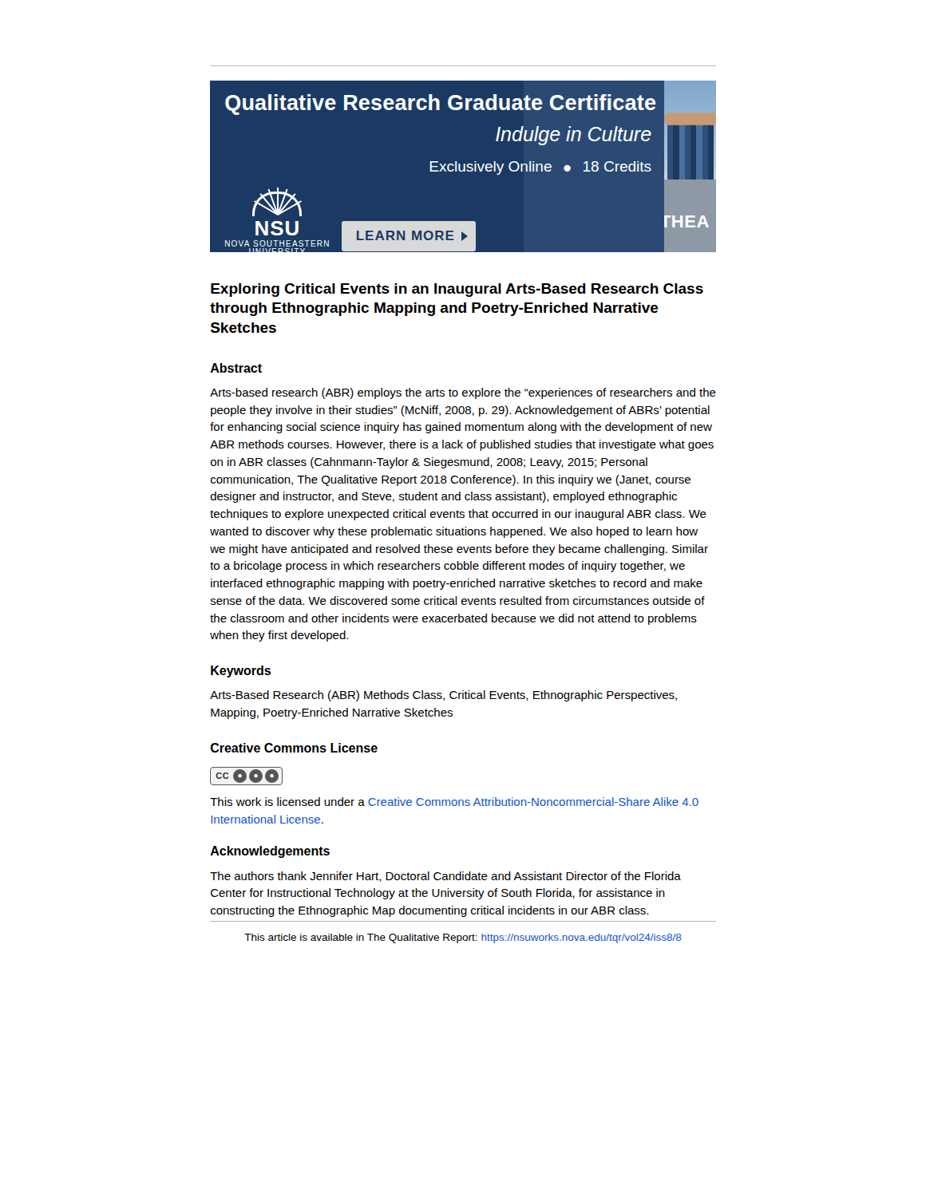Qualitative Research Graduate Certificate
Indulge in Culture
Exclusively Online ● 18 Credits
NSU
NOVA SOUTHEASTERN
UNIVERSITY
LEARN MORE
NOVA SOUTHEA
Exploring Critical Events in an Inaugural Arts-Based Research Class through Ethnographic Mapping and Poetry-Enriched Narrative Sketches
Abstract
Arts-based research (ABR) employs the arts to explore the “experiences of researchers and the people they involve in their studies” (McNiff, 2008, p. 29). Acknowledgement of ABRs’ potential for enhancing social science inquiry has gained momentum along with the development of new ABR methods courses. However, there is a lack of published studies that investigate what goes on in ABR classes (Cahnmann-Taylor & Siegesmund, 2008; Leavy, 2015; Personal communication, The Qualitative Report 2018 Conference). In this inquiry we (Janet, course designer and instructor, and Steve, student and class assistant), employed ethnographic techniques to explore unexpected critical events that occurred in our inaugural ABR class. We wanted to discover why these problematic situations happened. We also hoped to learn how we might have anticipated and resolved these events before they became challenging. Similar to a bricolage process in which researchers cobble different modes of inquiry together, we interfaced ethnographic mapping with poetry-enriched narrative sketches to record and make sense of the data. We discovered some critical events resulted from circumstances outside of the classroom and other incidents were exacerbated because we did not attend to problems when they first developed.
Keywords
Arts-Based Research (ABR) Methods Class, Critical Events, Ethnographic Perspectives, Mapping, Poetry-Enriched Narrative Sketches
Creative Commons License
CC ● ● ●
This work is licensed under a Creative Commons Attribution-Noncommercial-Share Alike 4.0 International License.
Acknowledgements
The authors thank Jennifer Hart, Doctoral Candidate and Assistant Director of the Florida Center for Instructional Technology at the University of South Florida, for assistance in constructing the Ethnographic Map documenting critical incidents in our ABR class.
This article is available in The Qualitative Report: https://nsuworks.nova.edu/tqr/vol24/iss8/8